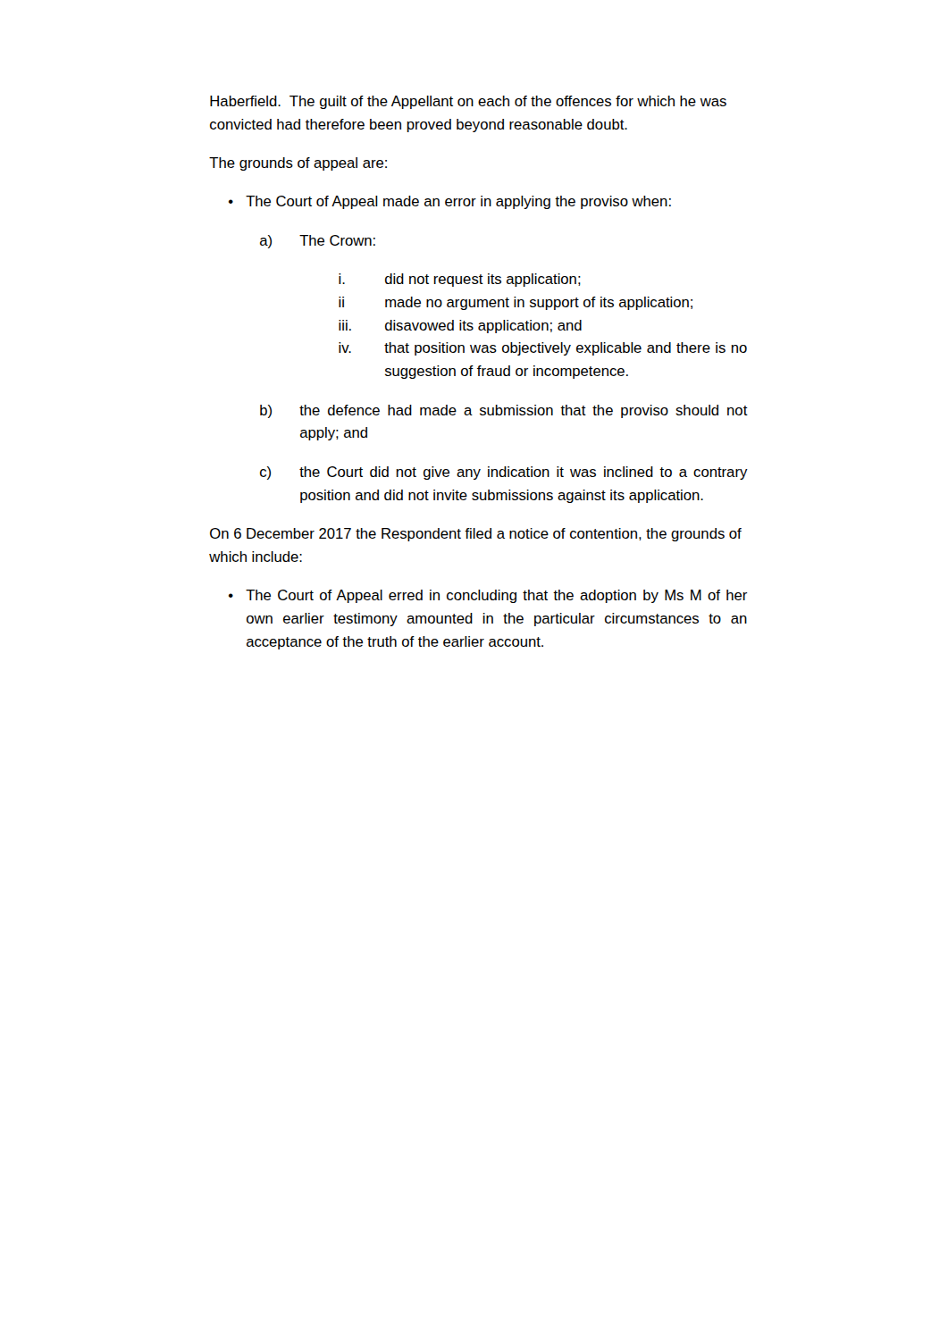Haberfield. The guilt of the Appellant on each of the offences for which he was convicted had therefore been proved beyond reasonable doubt.
The grounds of appeal are:
The Court of Appeal made an error in applying the proviso when:
a) The Crown:
i. did not request its application;
iimade no argument in support of its application;
iii. disavowed its application; and
iv. that position was objectively explicable and there is no suggestion of fraud or incompetence.
b) the defence had made a submission that the proviso should not apply; and
c) the Court did not give any indication it was inclined to a contrary position and did not invite submissions against its application.
On 6 December 2017 the Respondent filed a notice of contention, the grounds of which include:
The Court of Appeal erred in concluding that the adoption by Ms M of her own earlier testimony amounted in the particular circumstances to an acceptance of the truth of the earlier account.